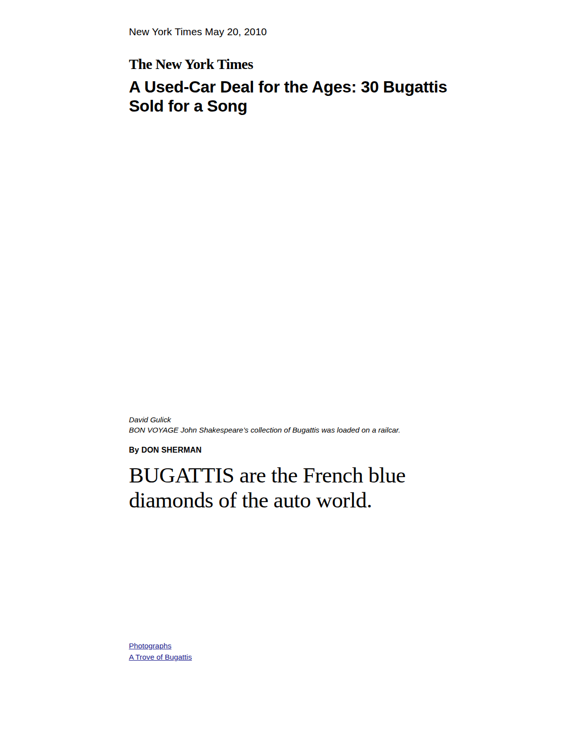New York Times May 20, 2010
The New York Times
A Used-Car Deal for the Ages: 30 Bugattis Sold for a Song
David Gulick
BON VOYAGE John Shakespeare’s collection of Bugattis was loaded on a railcar.
By DON SHERMAN
BUGATTIS are the French blue diamonds of the auto world.
Photographs
A Trove of Bugattis